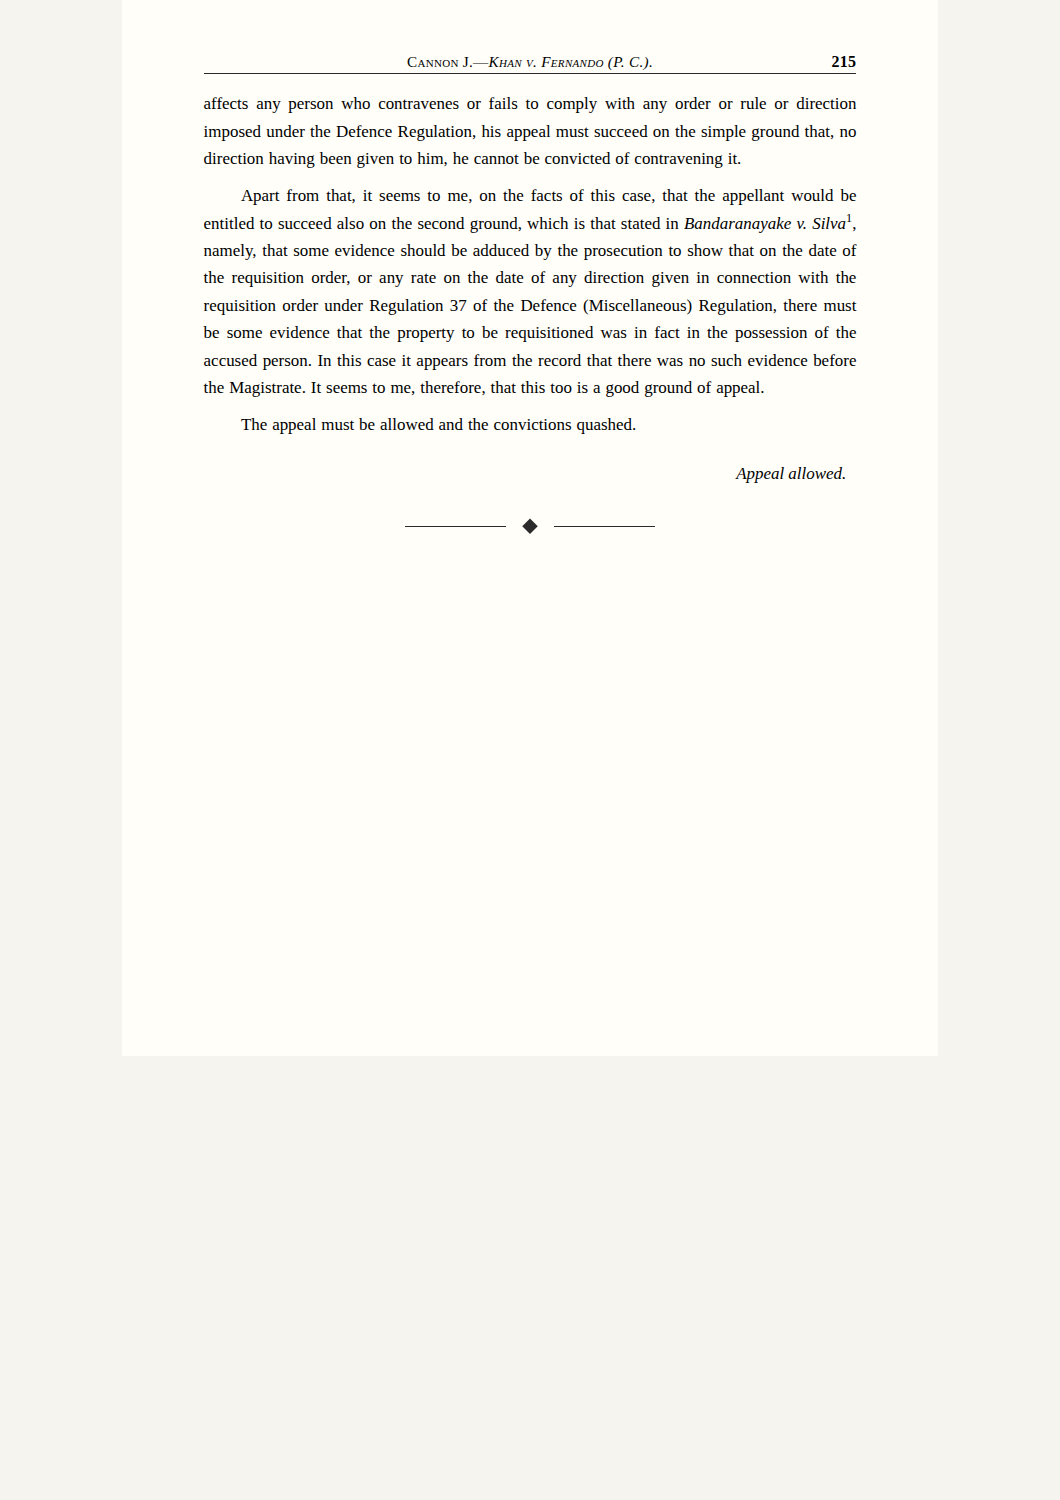Cannon J.—Khan v. Fernando (P. C.). 215
affects any person who contravenes or fails to comply with any order or rule or direction imposed under the Defence Regulation, his appeal must succeed on the simple ground that, no direction having been given to him, he cannot be convicted of contravening it.
Apart from that, it seems to me, on the facts of this case, that the appellant would be entitled to succeed also on the second ground, which is that stated in Bandaranayake v. Silva1, namely, that some evidence should be adduced by the prosecution to show that on the date of the requisition order, or any rate on the date of any direction given in connection with the requisition order under Regulation 37 of the Defence (Miscellaneous) Regulation, there must be some evidence that the property to be requisitioned was in fact in the possession of the accused person. In this case it appears from the record that there was no such evidence before the Magistrate. It seems to me, therefore, that this too is a good ground of appeal.
The appeal must be allowed and the convictions quashed.
Appeal allowed.